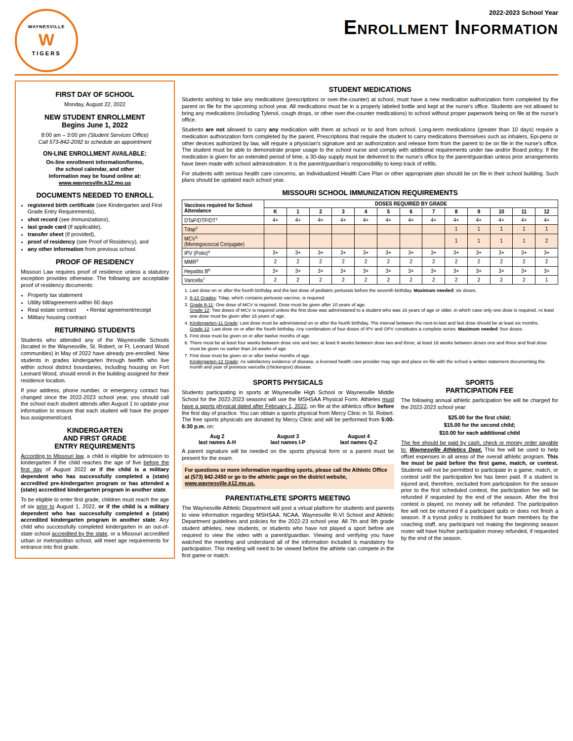WAYNESVILLE
W
TIGERS
2022-2023 School Year
Enrollment Information
FIRST DAY OF SCHOOL
Monday, August 22, 2022
NEW STUDENT ENROLLMENT
Begins June 1, 2022
8:00 am – 3:00 pm (Student Services Office)
Call 573-842-2092 to schedule an appointment
ON-LINE ENROLLMENT AVAILABLE:
On-line enrollment information/forms,
the school calendar, and other
information may be found online at:
www.waynesville.k12.mo.us
DOCUMENTS NEEDED TO ENROLL
registered birth certificate (see Kindergarten and First Grade Entry Requirements),
shot record (see Immunizations),
last grade card (if applicable),
transfer sheet (if provided),
proof of residency (see Proof of Residency), and
any other information from previous school.
PROOF OF RESIDENCY
Missouri Law requires proof of residence unless a statutory exception provides otherwise. The following are acceptable proof of residency documents:
Property tax statement
Utility bill/agreement-within 60 days
Real estate contract • Rental agreement/receipt
Military housing contract
RETURNING STUDENTS
Students who attended any of the Waynesville Schools (located in the Waynesville, St. Robert, or Ft. Leonard Wood communities) in May of 2022 have already pre-enrolled. New students in grades kindergarten through twelfth who live within school district boundaries, including housing on Fort Leonard Wood, should enroll in the building assigned for their residence location.
If your address, phone number, or emergency contact has changed since the 2022-2023 school year, you should call the school each student attends after August 1 to update your information to ensure that each student will have the proper bus assignment/card.
KINDERGARTEN
AND FIRST GRADE
ENTRY REQUIREMENTS
According to Missouri law, a child is eligible for admission to kindergarten if the child reaches the age of five before the first day of August 2022 or if the child is a military dependent who has successfully completed a (state) accredited pre-kindergarten program or has attended a (state) accredited kindergarten program in another state.
To be eligible to enter first grade, children must reach the age of six prior to August 1, 2022, or if the child is a military dependent who has successfully completed a (state) accredited kindergarten program in another state. Any child who successfully completed kindergarten in an out-of-state school accredited by the state, or a Missouri accredited urban or metropolitan school, will meet age requirements for entrance into first grade.
STUDENT MEDICATIONS
Students wishing to take any medications (prescriptions or over-the-counter) at school, must have a new medication authorization form completed by the parent on file for the upcoming school year. All medications must be in a properly labeled bottle and kept at the nurse's office. Students are not allowed to bring any medications (including Tylenol, cough drops, or other over-the-counter medications) to school without proper paperwork being on file at the nurse's office.
Students are not allowed to carry any medication with them at school or to and from school. Long-term medications (greater than 10 days) require a medication authorization form completed by the parent. Prescriptions that require the student to carry medications themselves such as inhalers, Epi-pens or other devices authorized by law, will require a physician's signature and an authorization and release form from the parent to be on file in the nurse's office. The student must be able to demonstrate proper usage to the school nurse and comply with additional requirements under law and/or Board policy. If the medication is given for an extended period of time, a 30-day supply must be delivered to the nurse's office by the parent/guardian unless prior arrangements have been made with school administration. It is the parent/guardian's responsibility to keep track of refills.
For students with serious health care concerns, an Individualized Health Care Plan or other appropriate plan should be on file in their school building. Such plans should be updated each school year.
MISSOURI SCHOOL IMMUNIZATION REQUIREMENTS
| Vaccines required for School Attendance | DOSES REQUIRED BY GRADE |
| --- | --- |
| K | 1 | 2 | 3 | 4 | 5 | 6 | 7 | 8 | 9 | 10 | 11 | 12 |
| DTaP/DTP/DT 1 | 4+ | 4+ | 4+ | 4+ | 4+ | 4+ | 4+ | 4+ | 4+ | 4+ | 4+ | 4+ | 4+ |
| Tdap 2 | | | | | | | | | 1 | 1 | 1 | 1 | 1 |
| MCV 3 (Meningococcal Conjugate) | | | | | | | | | 1 | 1 | 1 | 1 | 2 |
| IPV (Polio) 4 | 3+ | 3+ | 3+ | 3+ | 3+ | 3+ | 3+ | 3+ | 3+ | 3+ | 3+ | 3+ | 3+ |
| MMR 5 | 2 | 2 | 2 | 2 | 2 | 2 | 2 | 2 | 2 | 2 | 2 | 2 | 2 |
| Hepatitis B 6 | 3+ | 3+ | 3+ | 3+ | 3+ | 3+ | 3+ | 3+ | 3+ | 3+ | 3+ | 3+ | 3+ |
| Varicella 7 | 2 | 2 | 2 | 2 | 2 | 2 | 2 | 2 | 2 | 2 | 2 | 2 | 1 |
Last dose on or after the fourth birthday and the last dose of pediatric pertussis before the seventh birthday. Maximum needed: six doses.
8-12 Grades: Tdap, which contains pertussis vaccine, is required
Grade 8-11: One dose of MCV is required. Dose must be given after 10 years of age.
Grade 12: Two doses of MCV is required unless the first dose was administered to a student who was 16 years of age or older, in which case only one dose is required. At least one dose must be given after 16 years of age.
Kindergarten-11 Grade: Last dose must be administered on or after the fourth birthday. The interval between the next-to-last and last dose should be at least six months.
Grade 12: Last dose on or after the fourth birthday. Any combination of four doses of IPV and OPV constitutes a complete series. Maximum needed: four doses.
First dose must be given on or after twelve months of age.
There must be at least four weeks between dose one and two; at least 8 weeks between dose two and three; at least 16 weeks between doses one and three and final dose must be given no earlier than 24 weeks of age.
First dose must be given on or after twelve months of age.
Kindergarten-12 Grade: As satisfactory evidence of disease, a licensed health care provider may sign and place on file with the school a written statement documenting the month and year of previous varicella (chickenpox) disease.
SPORTS PHYSICALS
Students participating in sports at Waynesville High School or Waynesville Middle School for the 2022-2023 seasons will use the MSHSAA Physical Form. Athletes must have a sports physical dated after February 1, 2022, on file at the athletics office before the first day of practice. You can obtain a sports physical from Mercy Clinic in St. Robert. The free sports physicals are donated by Mercy Clinic and will be performed from 5:00-6:30 p.m. on:
Aug 2
last names A-H
August 3
last names I-P
August 4
last names Q-Z
A parent signature will be needed on the sports physical form or a parent must be present for the exam.
For questions or more information regarding sports, please call the Athletic Office at (573) 842-2450 or go to the athletic page on the district website, www.waynesville.k12.mo.us.
PARENT/ATHLETE SPORTS MEETING
The Waynesville Athletic Department will post a virtual platform for students and parents to view information regarding MSHSAA, NCAA, Waynesville R-VI School and Athletic Department guidelines and policies for the 2022-23 school year. All 7th and 9th grade student athletes, new students, or students who have not played a sport before are required to view the video with a parent/guardian. Viewing and verifying you have watched the meeting and understand all of the information included is mandatory for participation. This meeting will need to be viewed before the athlete can compete in the first game or match.
SPORTS
PARTICIPATION FEE
The following annual athletic participation fee will be charged for the 2022-2023 school year:
$25.00 for the first child;
$15.00 for the second child;
$10.00 for each additional child
The fee should be paid by cash, check or money order payable to: Waynesville Athletics Dept. This fee will be used to help offset expenses in all areas of the overall athletic program. This fee must be paid before the first game, match, or contest. Students will not be permitted to participate in a game, match, or contest until the participation fee has been paid. If a student is injured and, therefore, excluded from participation for the season prior to the first scheduled contest, the participation fee will be refunded if requested by the end of the season. After the first contest is played, no money will be refunded. The participation fee will not be returned if a participant quits or does not finish a season. If a tryout policy is instituted for team members by the coaching staff, any participant not making the beginning season roster will have his/her participation money refunded, if requested by the end of the season.